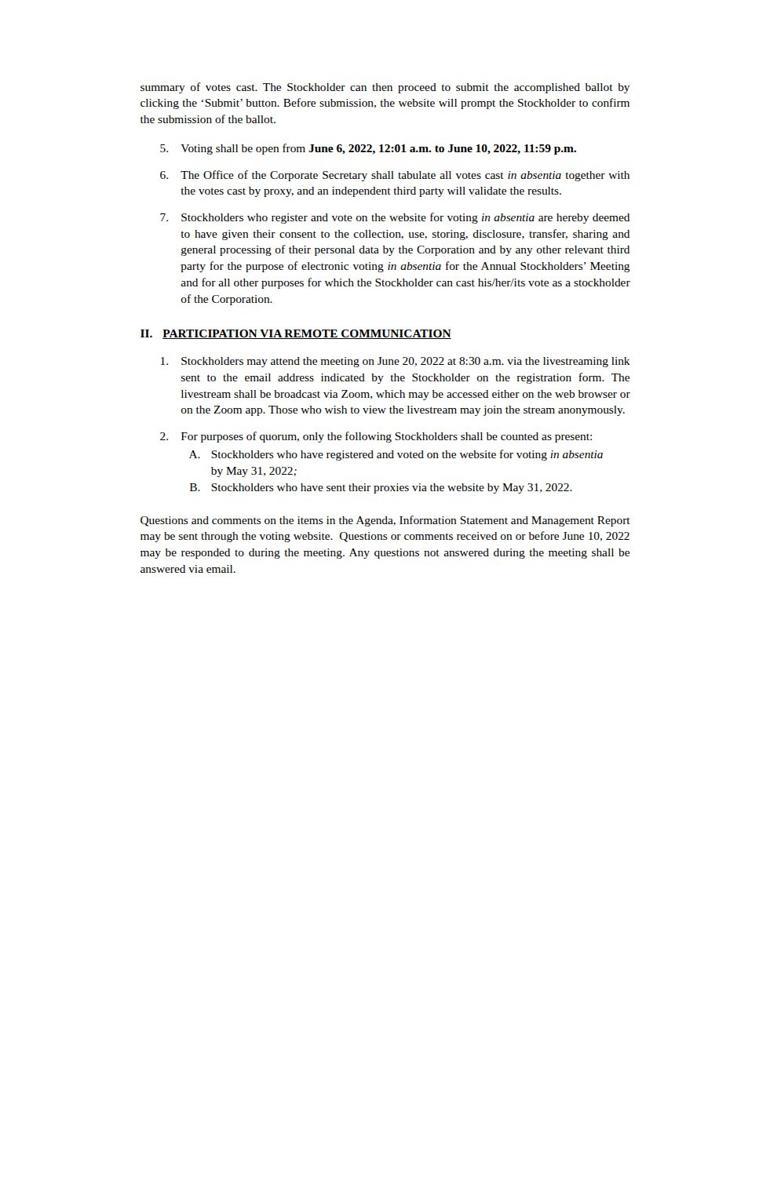summary of votes cast. The Stockholder can then proceed to submit the accomplished ballot by clicking the ‘Submit’ button. Before submission, the website will prompt the Stockholder to confirm the submission of the ballot.
Voting shall be open from June 6, 2022, 12:01 a.m. to June 10, 2022, 11:59 p.m.
The Office of the Corporate Secretary shall tabulate all votes cast in absentia together with the votes cast by proxy, and an independent third party will validate the results.
Stockholders who register and vote on the website for voting in absentia are hereby deemed to have given their consent to the collection, use, storing, disclosure, transfer, sharing and general processing of their personal data by the Corporation and by any other relevant third party for the purpose of electronic voting in absentia for the Annual Stockholders’ Meeting and for all other purposes for which the Stockholder can cast his/her/its vote as a stockholder of the Corporation.
II. PARTICIPATION VIA REMOTE COMMUNICATION
Stockholders may attend the meeting on June 20, 2022 at 8:30 a.m. via the livestreaming link sent to the email address indicated by the Stockholder on the registration form. The livestream shall be broadcast via Zoom, which may be accessed either on the web browser or on the Zoom app. Those who wish to view the livestream may join the stream anonymously.
For purposes of quorum, only the following Stockholders shall be counted as present:
Stockholders who have registered and voted on the website for voting in absentia
by May 31, 2022;
Stockholders who have sent their proxies via the website by May 31, 2022.
Questions and comments on the items in the Agenda, Information Statement and Management Report may be sent through the voting website. Questions or comments received on or before June 10, 2022 may be responded to during the meeting. Any questions not answered during the meeting shall be answered via email.